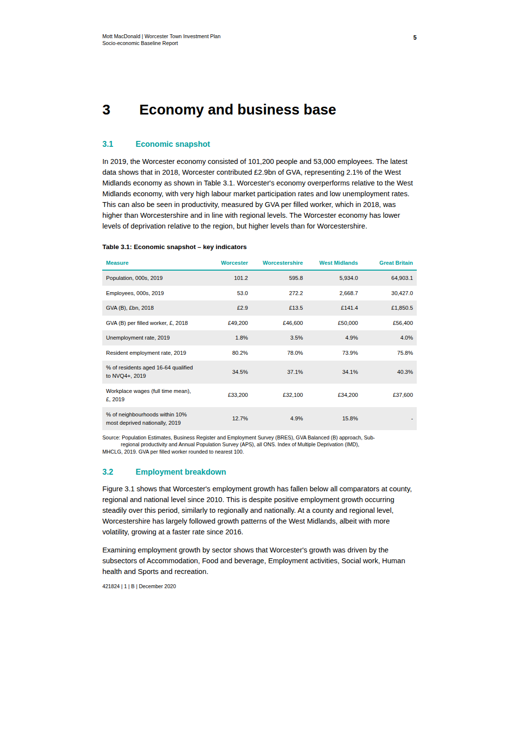Mott MacDonald | Worcester Town Investment Plan
Socio-economic Baseline Report
5
3 Economy and business base
3.1 Economic snapshot
In 2019, the Worcester economy consisted of 101,200 people and 53,000 employees. The latest data shows that in 2018, Worcester contributed £2.9bn of GVA, representing 2.1% of the West Midlands economy as shown in Table 3.1. Worcester's economy overperforms relative to the West Midlands economy, with very high labour market participation rates and low unemployment rates. This can also be seen in productivity, measured by GVA per filled worker, which in 2018, was higher than Worcestershire and in line with regional levels. The Worcester economy has lower levels of deprivation relative to the region, but higher levels than for Worcestershire.
Table 3.1: Economic snapshot – key indicators
| Measure | Worcester | Worcestershire | West Midlands | Great Britain |
| --- | --- | --- | --- | --- |
| Population, 000s, 2019 | 101.2 | 595.8 | 5,934.0 | 64,903.1 |
| Employees, 000s, 2019 | 53.0 | 272.2 | 2,668.7 | 30,427.0 |
| GVA (B), £bn, 2018 | £2.9 | £13.5 | £141.4 | £1,850.5 |
| GVA (B) per filled worker, £, 2018 | £49,200 | £46,600 | £50,000 | £56,400 |
| Unemployment rate, 2019 | 1.8% | 3.5% | 4.9% | 4.0% |
| Resident employment rate, 2019 | 80.2% | 78.0% | 73.9% | 75.8% |
| % of residents aged 16-64 qualified to NVQ4+, 2019 | 34.5% | 37.1% | 34.1% | 40.3% |
| Workplace wages (full time mean), £, 2019 | £33,200 | £32,100 | £34,200 | £37,600 |
| % of neighbourhoods within 10% most deprived nationally, 2019 | 12.7% | 4.9% | 15.8% | - |
Source: Population Estimates, Business Register and Employment Survey (BRES), GVA Balanced (B) approach, Sub-
regional productivity and Annual Population Survey (APS), all ONS. Index of Multiple Deprivation (IMD),
MHCLG, 2019. GVA per filled worker rounded to nearest 100.
3.2 Employment breakdown
Figure 3.1 shows that Worcester's employment growth has fallen below all comparators at county, regional and national level since 2010. This is despite positive employment growth occurring steadily over this period, similarly to regionally and nationally. At a county and regional level, Worcestershire has largely followed growth patterns of the West Midlands, albeit with more volatility, growing at a faster rate since 2016.
Examining employment growth by sector shows that Worcester's growth was driven by the subsectors of Accommodation, Food and beverage, Employment activities, Social work, Human health and Sports and recreation.
421824 | 1 | B | December 2020